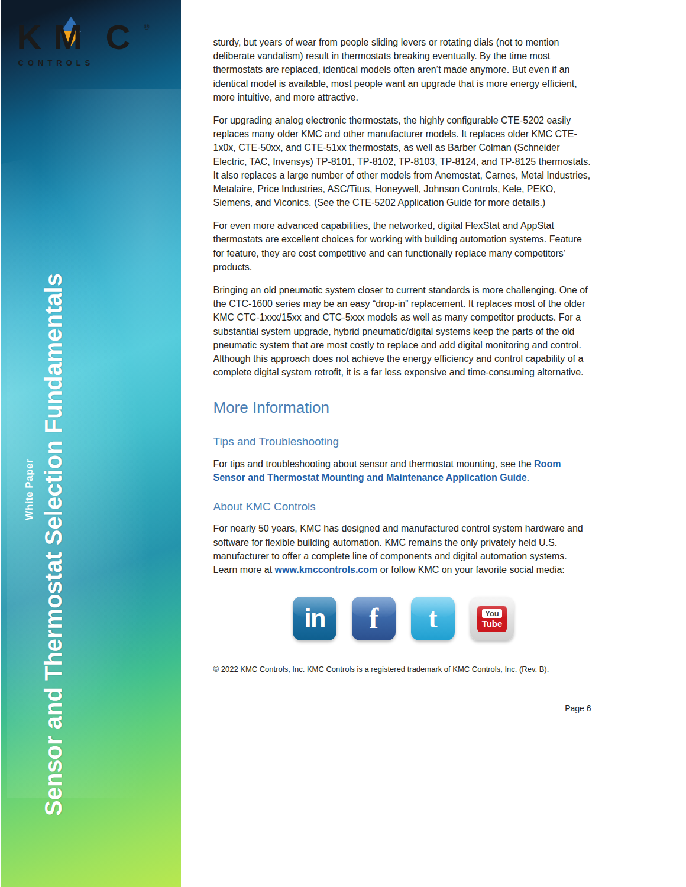K M C ®
CONTROLS
Sensor and Thermostat Selection Fundamentals
White Paper
sturdy, but years of wear from people sliding levers or rotating dials (not to mention deliberate vandalism) result in thermostats breaking eventually. By the time most thermostats are replaced, identical models often aren’t made anymore. But even if an identical model is available, most people want an upgrade that is more energy efficient, more intuitive, and more attractive.
For upgrading analog electronic thermostats, the highly configurable CTE-5202 easily replaces many older KMC and other manufacturer models. It replaces older KMC CTE-1x0x, CTE-50xx, and CTE-51xx thermostats, as well as Barber Colman (Schneider Electric, TAC, Invensys) TP-8101, TP-8102, TP-8103, TP-8124, and TP-8125 thermostats. It also replaces a large number of other models from Anemostat, Carnes, Metal Industries, Metalaire, Price Industries, ASC/Titus, Honeywell, Johnson Controls, Kele, PEKO, Siemens, and Viconics. (See the CTE-5202 Application Guide for more details.)
For even more advanced capabilities, the networked, digital FlexStat and AppStat thermostats are excellent choices for working with building automation systems. Feature for feature, they are cost competitive and can functionally replace many competitors’ products.
Bringing an old pneumatic system closer to current standards is more challenging. One of the CTC-1600 series may be an easy “drop-in” replacement. It replaces most of the older KMC CTC-1xxx/15xx and CTC-5xxx models as well as many competitor products. For a substantial system upgrade, hybrid pneumatic/digital systems keep the parts of the old pneumatic system that are most costly to replace and add digital monitoring and control. Although this approach does not achieve the energy efficiency and control capability of a complete digital system retrofit, it is a far less expensive and time-consuming alternative.
More Information
Tips and Troubleshooting
For tips and troubleshooting about sensor and thermostat mounting, see the Room Sensor and Thermostat Mounting and Maintenance Application Guide.
About KMC Controls
For nearly 50 years, KMC has designed and manufactured control system hardware and software for flexible building automation. KMC remains the only privately held U.S. manufacturer to offer a complete line of components and digital automation systems. Learn more at www.kmccontrols.com or follow KMC on your favorite social media:
in
f
t
You Tube
© 2022 KMC Controls, Inc. KMC Controls is a registered trademark of KMC Controls, Inc. (Rev. B).
Page 6